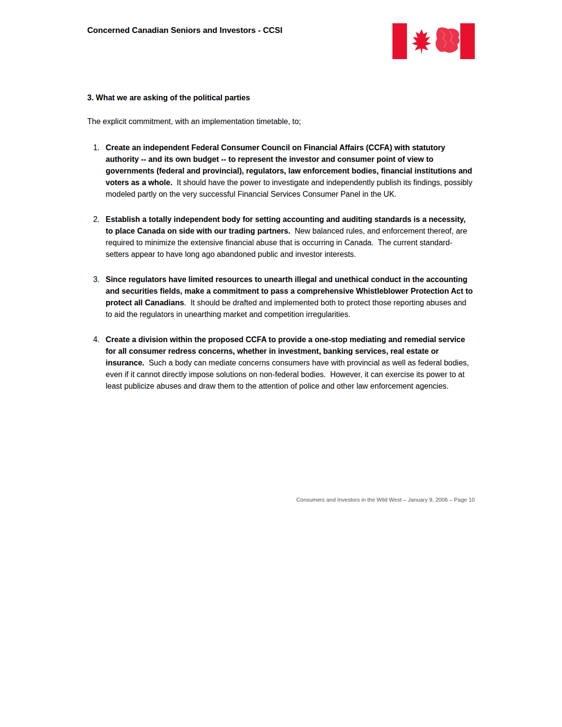Concerned Canadian Seniors and Investors - CCSI
3. What we are asking of the political parties
The explicit commitment, with an implementation timetable, to;
Create an independent Federal Consumer Council on Financial Affairs (CCFA) with statutory authority -- and its own budget -- to represent the investor and consumer point of view to governments (federal and provincial), regulators, law enforcement bodies, financial institutions and voters as a whole. It should have the power to investigate and independently publish its findings, possibly modeled partly on the very successful Financial Services Consumer Panel in the UK.
Establish a totally independent body for setting accounting and auditing standards is a necessity, to place Canada on side with our trading partners. New balanced rules, and enforcement thereof, are required to minimize the extensive financial abuse that is occurring in Canada. The current standard-setters appear to have long ago abandoned public and investor interests.
Since regulators have limited resources to unearth illegal and unethical conduct in the accounting and securities fields, make a commitment to pass a comprehensive Whistleblower Protection Act to protect all Canadians. It should be drafted and implemented both to protect those reporting abuses and to aid the regulators in unearthing market and competition irregularities.
Create a division within the proposed CCFA to provide a one-stop mediating and remedial service for all consumer redress concerns, whether in investment, banking services, real estate or insurance. Such a body can mediate concerns consumers have with provincial as well as federal bodies, even if it cannot directly impose solutions on non-federal bodies. However, it can exercise its power to at least publicize abuses and draw them to the attention of police and other law enforcement agencies.
Consumers and Investors in the Wild West – January 9, 2006 – Page 10